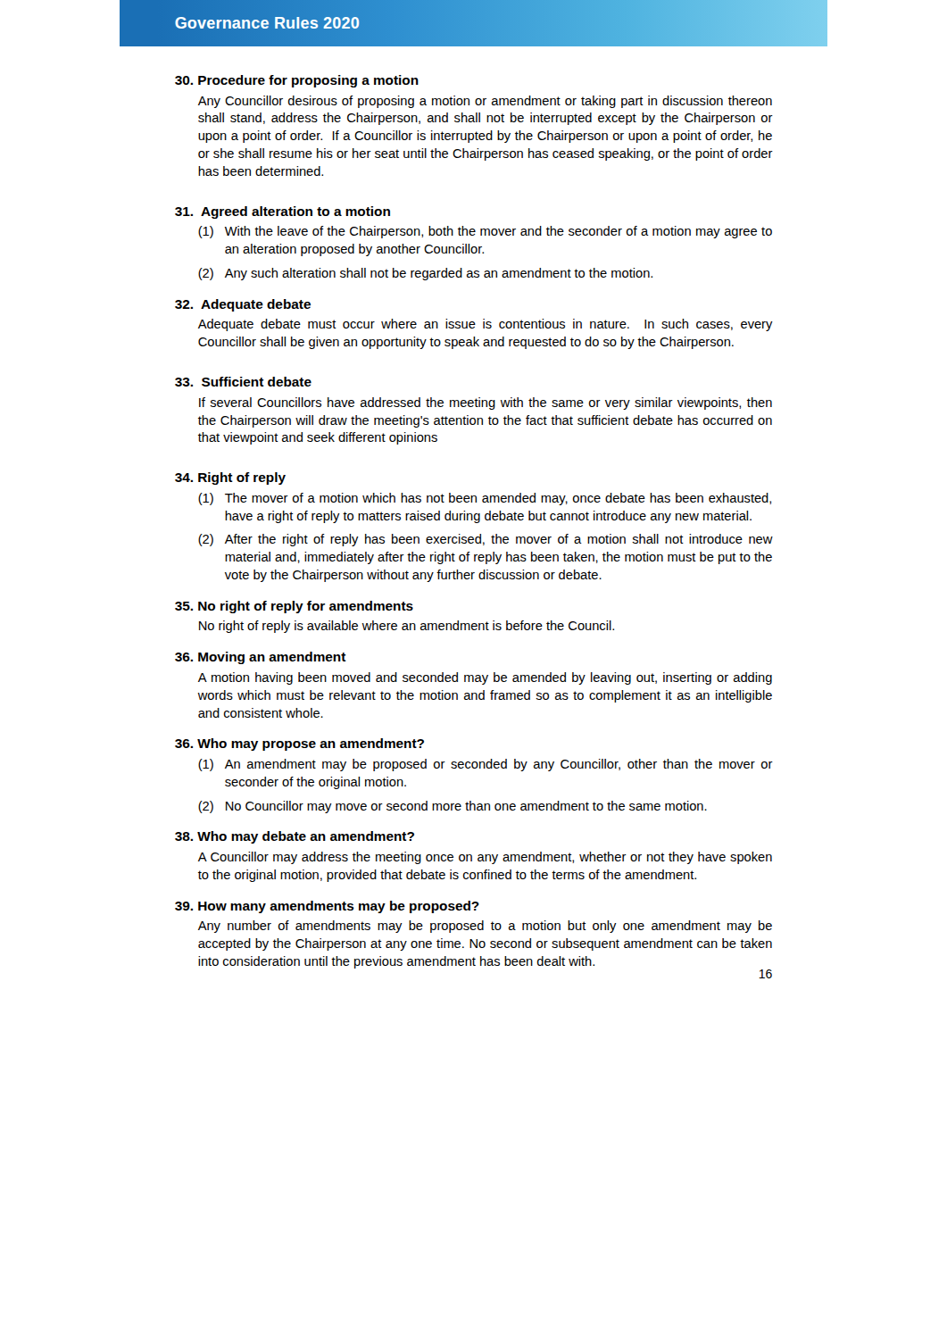Governance Rules 2020
30. Procedure for proposing a motion
Any Councillor desirous of proposing a motion or amendment or taking part in discussion thereon shall stand, address the Chairperson, and shall not be interrupted except by the Chairperson or upon a point of order. If a Councillor is interrupted by the Chairperson or upon a point of order, he or she shall resume his or her seat until the Chairperson has ceased speaking, or the point of order has been determined.
31. Agreed alteration to a motion
(1) With the leave of the Chairperson, both the mover and the seconder of a motion may agree to an alteration proposed by another Councillor.
(2) Any such alteration shall not be regarded as an amendment to the motion.
32. Adequate debate
Adequate debate must occur where an issue is contentious in nature. In such cases, every Councillor shall be given an opportunity to speak and requested to do so by the Chairperson.
33. Sufficient debate
If several Councillors have addressed the meeting with the same or very similar viewpoints, then the Chairperson will draw the meeting's attention to the fact that sufficient debate has occurred on that viewpoint and seek different opinions
34. Right of reply
(1) The mover of a motion which has not been amended may, once debate has been exhausted, have a right of reply to matters raised during debate but cannot introduce any new material.
(2) After the right of reply has been exercised, the mover of a motion shall not introduce new material and, immediately after the right of reply has been taken, the motion must be put to the vote by the Chairperson without any further discussion or debate.
35. No right of reply for amendments
No right of reply is available where an amendment is before the Council.
36. Moving an amendment
A motion having been moved and seconded may be amended by leaving out, inserting or adding words which must be relevant to the motion and framed so as to complement it as an intelligible and consistent whole.
36. Who may propose an amendment?
(1) An amendment may be proposed or seconded by any Councillor, other than the mover or seconder of the original motion.
(2) No Councillor may move or second more than one amendment to the same motion.
38. Who may debate an amendment?
A Councillor may address the meeting once on any amendment, whether or not they have spoken to the original motion, provided that debate is confined to the terms of the amendment.
39. How many amendments may be proposed?
Any number of amendments may be proposed to a motion but only one amendment may be accepted by the Chairperson at any one time. No second or subsequent amendment can be taken into consideration until the previous amendment has been dealt with.
16